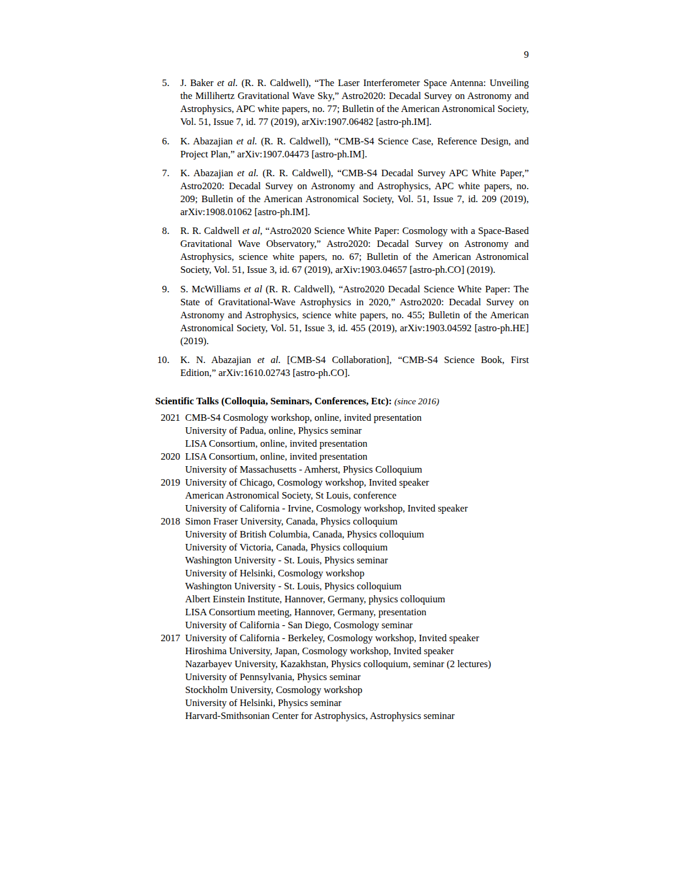9
5. J. Baker et al. (R. R. Caldwell), “The Laser Interferometer Space Antenna: Unveiling the Millihertz Gravitational Wave Sky,” Astro2020: Decadal Survey on Astronomy and Astrophysics, APC white papers, no. 77; Bulletin of the American Astronomical Society, Vol. 51, Issue 7, id. 77 (2019), arXiv:1907.06482 [astro-ph.IM].
6. K. Abazajian et al. (R. R. Caldwell), “CMB-S4 Science Case, Reference Design, and Project Plan,” arXiv:1907.04473 [astro-ph.IM].
7. K. Abazajian et al. (R. R. Caldwell), “CMB-S4 Decadal Survey APC White Paper,” Astro2020: Decadal Survey on Astronomy and Astrophysics, APC white papers, no. 209; Bulletin of the American Astronomical Society, Vol. 51, Issue 7, id. 209 (2019), arXiv:1908.01062 [astro-ph.IM].
8. R. R. Caldwell et al, “Astro2020 Science White Paper: Cosmology with a Space-Based Gravitational Wave Observatory,” Astro2020: Decadal Survey on Astronomy and Astrophysics, science white papers, no. 67; Bulletin of the American Astronomical Society, Vol. 51, Issue 3, id. 67 (2019), arXiv:1903.04657 [astro-ph.CO] (2019).
9. S. McWilliams et al (R. R. Caldwell), “Astro2020 Decadal Science White Paper: The State of Gravitational-Wave Astrophysics in 2020,” Astro2020: Decadal Survey on Astronomy and Astrophysics, science white papers, no. 455; Bulletin of the American Astronomical Society, Vol. 51, Issue 3, id. 455 (2019), arXiv:1903.04592 [astro-ph.HE] (2019).
10. K. N. Abazajian et al. [CMB-S4 Collaboration], “CMB-S4 Science Book, First Edition,” arXiv:1610.02743 [astro-ph.CO].
Scientific Talks (Colloquia, Seminars, Conferences, Etc): (since 2016)
2021
CMB-S4 Cosmology workshop, online, invited presentation
University of Padua, online, Physics seminar
LISA Consortium, online, invited presentation
2020
LISA Consortium, online, invited presentation
University of Massachusetts - Amherst, Physics Colloquium
2019
University of Chicago, Cosmology workshop, Invited speaker
American Astronomical Society, St Louis, conference
University of California - Irvine, Cosmology workshop, Invited speaker
2018
Simon Fraser University, Canada, Physics colloquium
University of British Columbia, Canada, Physics colloquium
University of Victoria, Canada, Physics colloquium
Washington University - St. Louis, Physics seminar
University of Helsinki, Cosmology workshop
Washington University - St. Louis, Physics colloquium
Albert Einstein Institute, Hannover, Germany, physics colloquium
LISA Consortium meeting, Hannover, Germany, presentation
University of California - San Diego, Cosmology seminar
2017
University of California - Berkeley, Cosmology workshop, Invited speaker
Hiroshima University, Japan, Cosmology workshop, Invited speaker
Nazarbayev University, Kazakhstan, Physics colloquium, seminar (2 lectures)
University of Pennsylvania, Physics seminar
Stockholm University, Cosmology workshop
University of Helsinki, Physics seminar
Harvard-Smithsonian Center for Astrophysics, Astrophysics seminar